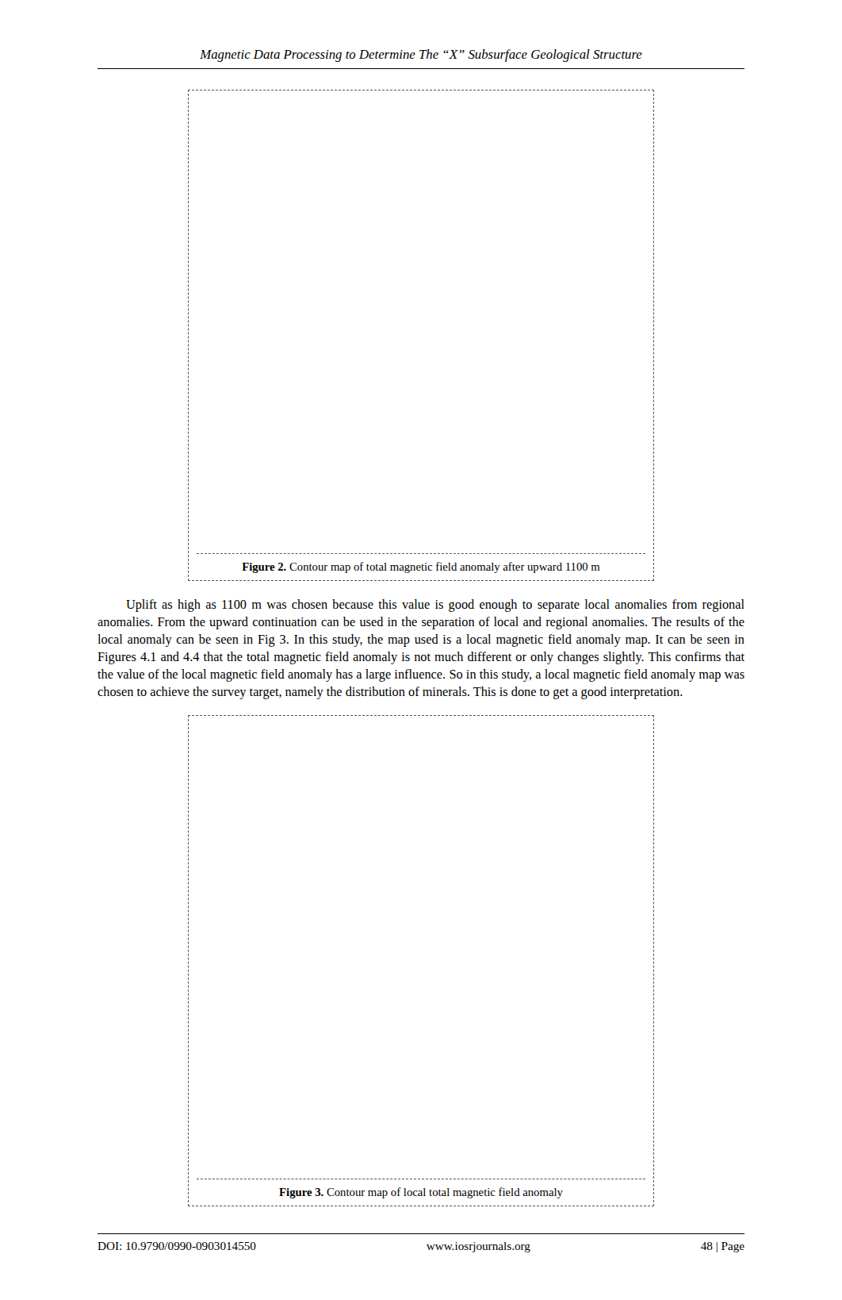Magnetic Data Processing to Determine The “X” Subsurface Geological Structure
Figure 2. Contour map of total magnetic field anomaly after upward 1100 m
Uplift as high as 1100 m was chosen because this value is good enough to separate local anomalies from regional anomalies. From the upward continuation can be used in the separation of local and regional anomalies. The results of the local anomaly can be seen in Fig 3. In this study, the map used is a local magnetic field anomaly map. It can be seen in Figures 4.1 and 4.4 that the total magnetic field anomaly is not much different or only changes slightly. This confirms that the value of the local magnetic field anomaly has a large influence. So in this study, a local magnetic field anomaly map was chosen to achieve the survey target, namely the distribution of minerals. This is done to get a good interpretation.
Figure 3. Contour map of local total magnetic field anomaly
DOI: 10.9790/0990-0903014550 www.iosrjournals.org 48 | Page